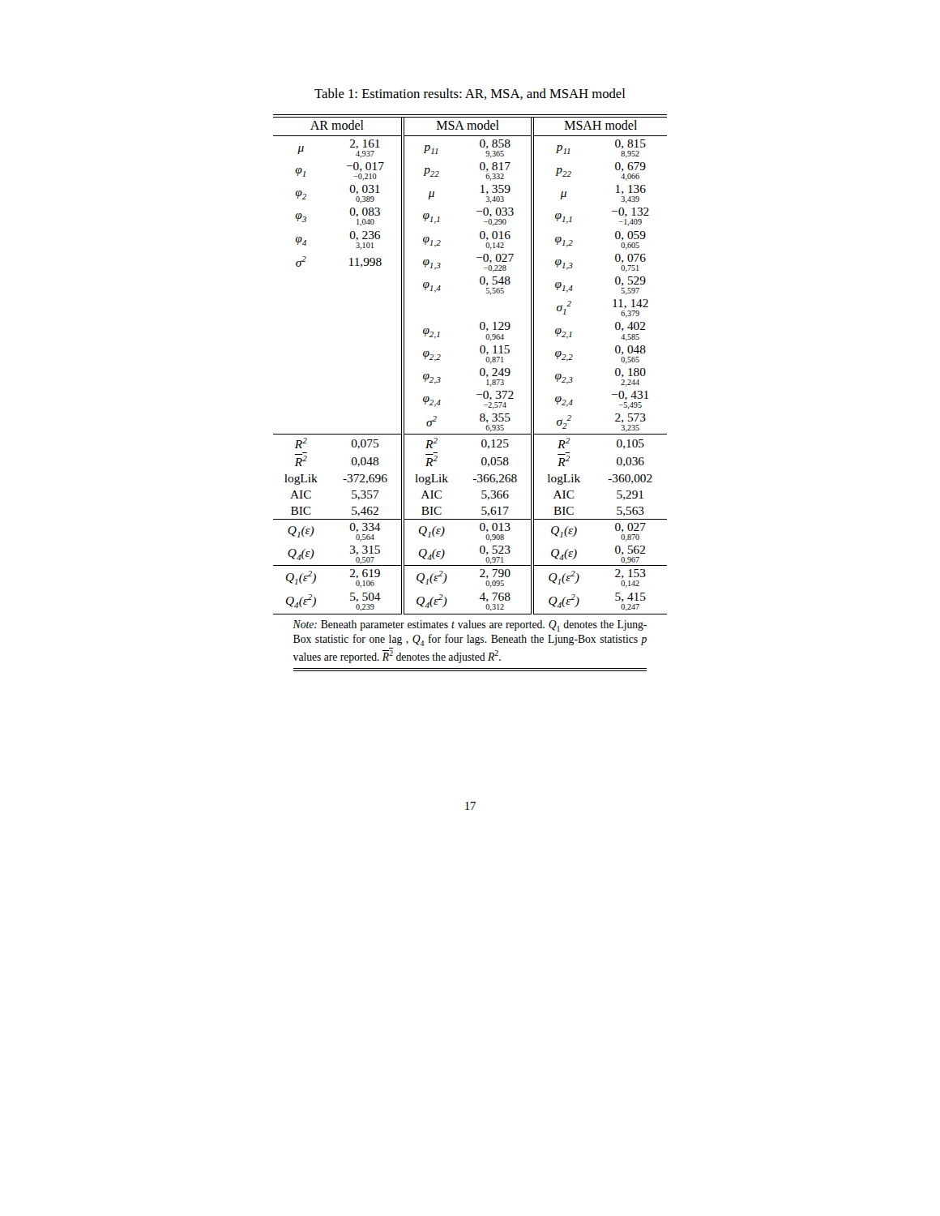Table 1: Estimation results: AR, MSA, and MSAH model
| AR model | MSA model | MSAH model |
| μ | 2, 161 4,937 | p 11 | 0, 858 9,365 | p 11 | 0, 815 8,952 |
| φ 1 | −0, 017 −0,210 | p 22 | 0, 817 6,332 | p 22 | 0, 679 4,066 |
| φ 2 | 0, 031 0,389 | μ | 1, 359 3,403 | μ | 1, 136 3,439 |
| φ 3 | 0, 083 1,040 | φ 1,1 | −0, 033 −0,290 | φ 1,1 | −0, 132 −1,409 |
| φ 4 | 0, 236 3,101 | φ 1,2 | 0, 016 0,142 | φ 1,2 | 0, 059 0,605 |
| σ 2 | 11,998 | φ 1,3 | −0, 027 −0,228 | φ 1,3 | 0, 076 0,751 |
| | | φ 1,4 | 0, 548 5,565 | φ 1,4 | 0, 529 5,597 |
| | | | | σ 1 2 | 11, 142 6,379 |
| | | φ 2,1 | 0, 129 0,964 | φ 2,1 | 0, 402 4,585 |
| | | φ 2,2 | 0, 115 0,871 | φ 2,2 | 0, 048 0,565 |
| | | φ 2,3 | 0, 249 1,873 | φ 2,3 | 0, 180 2,244 |
| | | φ 2,4 | −0, 372 −2,574 | φ 2,4 | −0, 431 −5,495 |
| | | σ 2 | 8, 355 6,935 | σ 2 2 | 2, 573 3,235 |
| R 2 | 0,075 | R 2 | 0,125 | R 2 | 0,105 |
| R 2 | 0,048 | R 2 | 0,058 | R 2 | 0,036 |
| logLik | -372,696 | logLik | -366,268 | logLik | -360,002 |
| AIC | 5,357 | AIC | 5,366 | AIC | 5,291 |
| BIC | 5,462 | BIC | 5,617 | BIC | 5,563 |
| Q 1 (ε) | 0, 334 0,564 | Q 1 (ε) | 0, 013 0,908 | Q 1 (ε) | 0, 027 0,870 |
| Q 4 (ε) | 3, 315 0,507 | Q 4 (ε) | 0, 523 0,971 | Q 4 (ε) | 0, 562 0,967 |
| Q 1 (ε 2 ) | 2, 619 0,106 | Q 1 (ε 2 ) | 2, 790 0,095 | Q 1 (ε 2 ) | 2, 153 0,142 |
| Q 4 (ε 2 ) | 5, 504 0,239 | Q 4 (ε 2 ) | 4, 768 0,312 | Q 4 (ε 2 ) | 5, 415 0,247 |
Note: Beneath parameter estimates t values are reported. Q1 denotes the Ljung-Box statistic for one lag , Q4 for four lags. Beneath the Ljung-Box statistics p values are reported. R2 denotes the adjusted R2.
17